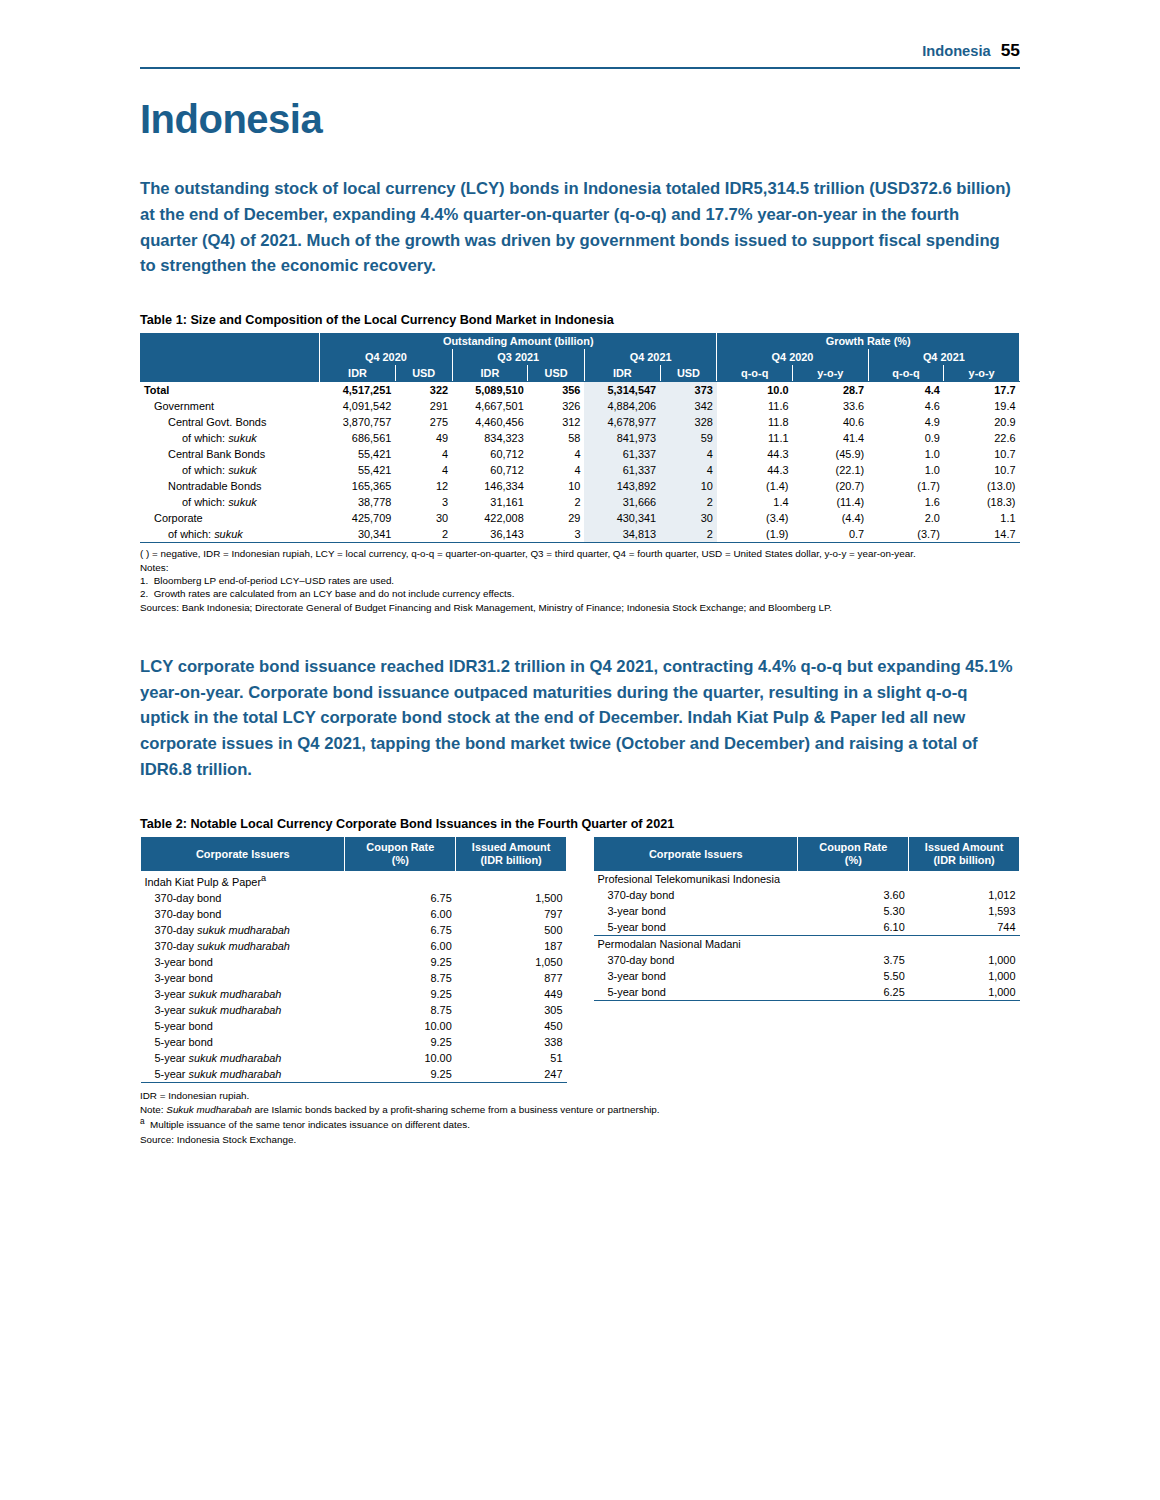Indonesia 55
Indonesia
The outstanding stock of local currency (LCY) bonds in Indonesia totaled IDR5,314.5 trillion (USD372.6 billion) at the end of December, expanding 4.4% quarter-on-quarter (q-o-q) and 17.7% year-on-year in the fourth quarter (Q4) of 2021. Much of the growth was driven by government bonds issued to support fiscal spending to strengthen the economic recovery.
Table 1: Size and Composition of the Local Currency Bond Market in Indonesia
| | Outstanding Amount (billion) | Growth Rate (%) |
| --- | --- | --- |
| Q4 2020 | Q3 2021 | Q4 2021 | Q4 2020 | Q4 2021 |
| IDR | USD | IDR | USD | IDR | USD | q-o-q | y-o-y | q-o-q | y-o-y |
| Total | 4,517,251 | 322 | 5,089,510 | 356 | 5,314,547 | 373 | 10.0 | 28.7 | 4.4 | 17.7 |
| Government | 4,091,542 | 291 | 4,667,501 | 326 | 4,884,206 | 342 | 11.6 | 33.6 | 4.6 | 19.4 |
| Central Govt. Bonds | 3,870,757 | 275 | 4,460,456 | 312 | 4,678,977 | 328 | 11.8 | 40.6 | 4.9 | 20.9 |
| of which: sukuk | 686,561 | 49 | 834,323 | 58 | 841,973 | 59 | 11.1 | 41.4 | 0.9 | 22.6 |
| Central Bank Bonds | 55,421 | 4 | 60,712 | 4 | 61,337 | 4 | 44.3 | (45.9) | 1.0 | 10.7 |
| of which: sukuk | 55,421 | 4 | 60,712 | 4 | 61,337 | 4 | 44.3 | (22.1) | 1.0 | 10.7 |
| Nontradable Bonds | 165,365 | 12 | 146,334 | 10 | 143,892 | 10 | (1.4) | (20.7) | (1.7) | (13.0) |
| of which: sukuk | 38,778 | 3 | 31,161 | 2 | 31,666 | 2 | 1.4 | (11.4) | 1.6 | (18.3) |
| Corporate | 425,709 | 30 | 422,008 | 29 | 430,341 | 30 | (3.4) | (4.4) | 2.0 | 1.1 |
| of which: sukuk | 30,341 | 2 | 36,143 | 3 | 34,813 | 2 | (1.9) | 0.7 | (3.7) | 14.7 |
( ) = negative, IDR = Indonesian rupiah, LCY = local currency, q-o-q = quarter-on-quarter, Q3 = third quarter, Q4 = fourth quarter, USD = United States dollar, y-o-y = year-on-year.
Notes:
1. Bloomberg LP end-of-period LCY–USD rates are used.
2. Growth rates are calculated from an LCY base and do not include currency effects.
Sources: Bank Indonesia; Directorate General of Budget Financing and Risk Management, Ministry of Finance; Indonesia Stock Exchange; and Bloomberg LP.
LCY corporate bond issuance reached IDR31.2 trillion in Q4 2021, contracting 4.4% q-o-q but expanding 45.1% year-on-year. Corporate bond issuance outpaced maturities during the quarter, resulting in a slight q-o-q uptick in the total LCY corporate bond stock at the end of December. Indah Kiat Pulp & Paper led all new corporate issues in Q4 2021, tapping the bond market twice (October and December) and raising a total of IDR6.8 trillion.
Table 2: Notable Local Currency Corporate Bond Issuances in the Fourth Quarter of 2021
| Corporate Issuers | Coupon Rate (%) | Issued Amount (IDR billion) |
| --- | --- | --- |
| Indah Kiat Pulp & Paper a | | |
| 370-day bond | 6.75 | 1,500 |
| 370-day bond | 6.00 | 797 |
| 370-day sukuk mudharabah | 6.75 | 500 |
| 370-day sukuk mudharabah | 6.00 | 187 |
| 3-year bond | 9.25 | 1,050 |
| 3-year bond | 8.75 | 877 |
| 3-year sukuk mudharabah | 9.25 | 449 |
| 3-year sukuk mudharabah | 8.75 | 305 |
| 5-year bond | 10.00 | 450 |
| 5-year bond | 9.25 | 338 |
| 5-year sukuk mudharabah | 10.00 | 51 |
| 5-year sukuk mudharabah | 9.25 | 247 |
| Corporate Issuers | Coupon Rate (%) | Issued Amount (IDR billion) |
| --- | --- | --- |
| Profesional Telekomunikasi Indonesia | | |
| 370-day bond | 3.60 | 1,012 |
| 3-year bond | 5.30 | 1,593 |
| 5-year bond | 6.10 | 744 |
| Permodalan Nasional Madani | | |
| 370-day bond | 3.75 | 1,000 |
| 3-year bond | 5.50 | 1,000 |
| 5-year bond | 6.25 | 1,000 |
IDR = Indonesian rupiah.
Note: Sukuk mudharabah are Islamic bonds backed by a profit-sharing scheme from a business venture or partnership.
a Multiple issuance of the same tenor indicates issuance on different dates.
Source: Indonesia Stock Exchange.